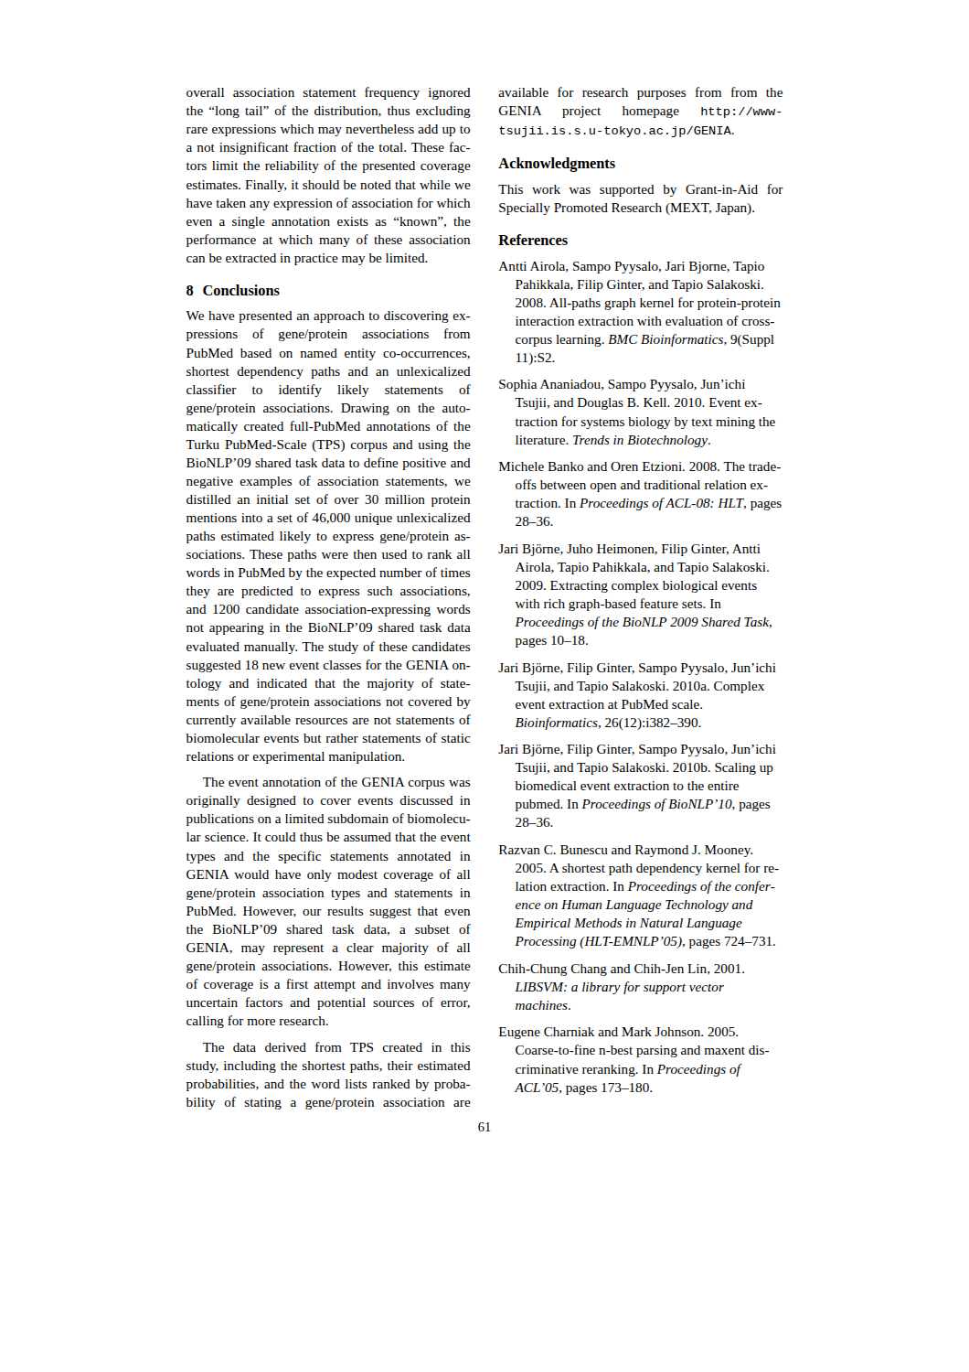overall association statement frequency ignored the “long tail” of the distribution, thus excluding rare expressions which may nevertheless add up to a not insignificant fraction of the total. These factors limit the reliability of the presented coverage estimates. Finally, it should be noted that while we have taken any expression of association for which even a single annotation exists as “known”, the performance at which many of these association can be extracted in practice may be limited.
8 Conclusions
We have presented an approach to discovering expressions of gene/protein associations from PubMed based on named entity co-occurrences, shortest dependency paths and an unlexicalized classifier to identify likely statements of gene/protein associations. Drawing on the automatically created full-PubMed annotations of the Turku PubMed-Scale (TPS) corpus and using the BioNLP’09 shared task data to define positive and negative examples of association statements, we distilled an initial set of over 30 million protein mentions into a set of 46,000 unique unlexicalized paths estimated likely to express gene/protein associations. These paths were then used to rank all words in PubMed by the expected number of times they are predicted to express such associations, and 1200 candidate association-expressing words not appearing in the BioNLP’09 shared task data evaluated manually. The study of these candidates suggested 18 new event classes for the GENIA ontology and indicated that the majority of statements of gene/protein associations not covered by currently available resources are not statements of biomolecular events but rather statements of static relations or experimental manipulation.
The event annotation of the GENIA corpus was originally designed to cover events discussed in publications on a limited subdomain of biomolecular science. It could thus be assumed that the event types and the specific statements annotated in GENIA would have only modest coverage of all gene/protein association types and statements in PubMed. However, our results suggest that even the BioNLP’09 shared task data, a subset of GENIA, may represent a clear majority of all gene/protein associations. However, this estimate of coverage is a first attempt and involves many uncertain factors and potential sources of error, calling for more research.
The data derived from TPS created in this study, including the shortest paths, their estimated probabilities, and the word lists ranked by probability of stating a gene/protein association are available for research purposes from from the GENIA project homepage http://www-tsujii.is.s.u-tokyo.ac.jp/GENIA.
Acknowledgments
This work was supported by Grant-in-Aid for Specially Promoted Research (MEXT, Japan).
References
Antti Airola, Sampo Pyysalo, Jari Bjorne, Tapio Pahikkala, Filip Ginter, and Tapio Salakoski. 2008. All-paths graph kernel for protein-protein interaction extraction with evaluation of cross-corpus learning. BMC Bioinformatics, 9(Suppl 11):S2.
Sophia Ananiadou, Sampo Pyysalo, Jun’ichi Tsujii, and Douglas B. Kell. 2010. Event extraction for systems biology by text mining the literature. Trends in Biotechnology.
Michele Banko and Oren Etzioni. 2008. The tradeoffs between open and traditional relation extraction. In Proceedings of ACL-08: HLT, pages 28–36.
Jari Björne, Juho Heimonen, Filip Ginter, Antti Airola, Tapio Pahikkala, and Tapio Salakoski. 2009. Extracting complex biological events with rich graph-based feature sets. In Proceedings of the BioNLP 2009 Shared Task, pages 10–18.
Jari Björne, Filip Ginter, Sampo Pyysalo, Jun’ichi Tsujii, and Tapio Salakoski. 2010a. Complex event extraction at PubMed scale. Bioinformatics, 26(12):i382–390.
Jari Björne, Filip Ginter, Sampo Pyysalo, Jun’ichi Tsujii, and Tapio Salakoski. 2010b. Scaling up biomedical event extraction to the entire pubmed. In Proceedings of BioNLP’10, pages 28–36.
Razvan C. Bunescu and Raymond J. Mooney. 2005. A shortest path dependency kernel for relation extraction. In Proceedings of the conference on Human Language Technology and Empirical Methods in Natural Language Processing (HLT-EMNLP’05), pages 724–731.
Chih-Chung Chang and Chih-Jen Lin, 2001. LIBSVM: a library for support vector machines.
Eugene Charniak and Mark Johnson. 2005. Coarse-to-fine n-best parsing and maxent discriminative reranking. In Proceedings of ACL’05, pages 173–180.
61